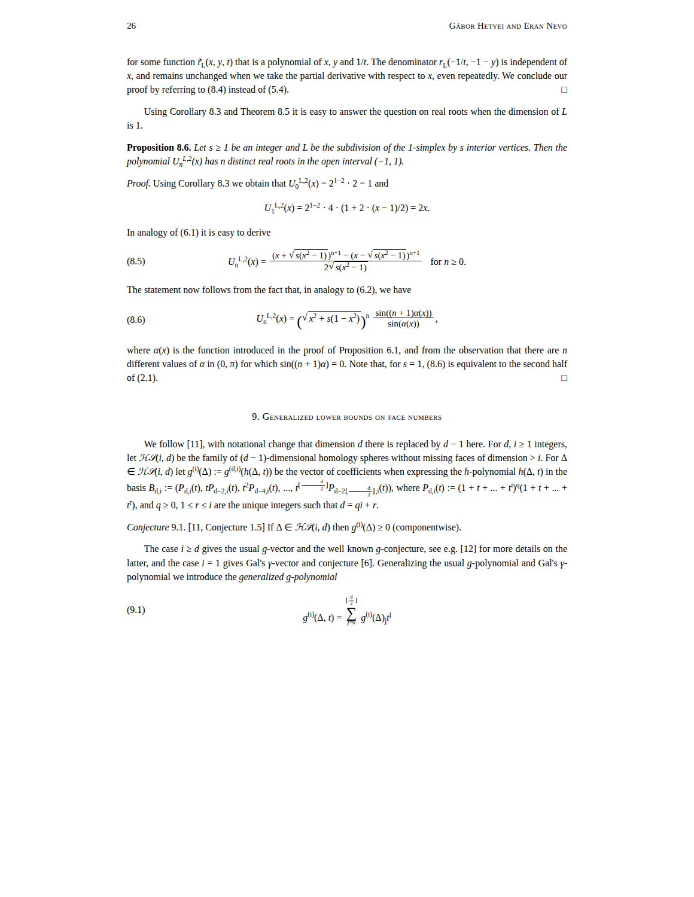26 Gábor Hetyei and Eran Nevo
for some function r̃L(x, y, t) that is a polynomial of x, y and 1/t. The denominator rL(−1/t, −1 − y) is independent of x, and remains unchanged when we take the partial derivative with respect to x, even repeatedly. We conclude our proof by referring to (8.4) instead of (5.4). □
Using Corollary 8.3 and Theorem 8.5 it is easy to answer the question on real roots when the dimension of L is 1.
Proposition 8.6. Let s ≥ 1 be an integer and L be the subdivision of the 1-simplex by s interior vertices. Then the polynomial UnL,2(x) has n distinct real roots in the open interval (−1, 1).
Proof. Using Corollary 8.3 we obtain that U0L,2(x) = 21−2 · 2 = 1 and
U1L,2(x) = 21−2 · 4 · (1 + 2 · (x − 1)/2) = 2x.
In analogy of (6.1) it is easy to derive
(8.5) UnL,2(x) = (x + s(x2 − 1))n+1 − (x − s(x2 − 1))n+12s(x2 − 1) for n ≥ 0.
The statement now follows from the fact that, in analogy to (6.2), we have
(8.6) UnL,2(x) = (x2 + s(1 − x2))n sin((n + 1)α(x)) sin(α(x)),
where α(x) is the function introduced in the proof of Proposition 6.1, and from the observation that there are n different values of α in (0, π) for which sin((n + 1)α) = 0. Note that, for s = 1, (8.6) is equivalent to the second half of (2.1). □
9. Generalized lower bounds on face numbers
We follow [11], with notational change that dimension d there is replaced by d − 1 here. For d, i ≥ 1 integers, let ℋ𝒮(i, d) be the family of (d − 1)-dimensional homology spheres without missing faces of dimension > i. For Δ ∈ ℋ𝒮(i, d) let g(i)(Δ) := g(d,i)(h(Δ, t)) be the vector of coefficients when expressing the h-polynomial h(Δ, t) in the basis Bd,i := (Pd,i(t), tPd−2,i(t), t2Pd−4,i(t), ..., t⌊d 2⌋Pd−2⌊d 2⌋,i(t)), where Pd,i(t) := (1 + t + ... + ti)q(1 + t + ... + tr), and q ≥ 0, 1 ≤ r ≤ i are the unique integers such that d = qi + r.
Conjecture 9.1. [11, Conjecture 1.5] If Δ ∈ ℋ𝒮(i, d) then g(i)(Δ) ≥ 0 (componentwise).
The case i ≥ d gives the usual g-vector and the well known g-conjecture, see e.g. [12] for more details on the latter, and the case i = 1 gives Gal's γ-vector and conjecture [6]. Generalizing the usual g-polynomial and Gal's γ-polynomial we introduce the generalized g-polynomial
(9.1) g(i)(Δ, t) = ⌊d 2⌋∑j=0 g(i)(Δ)jtj